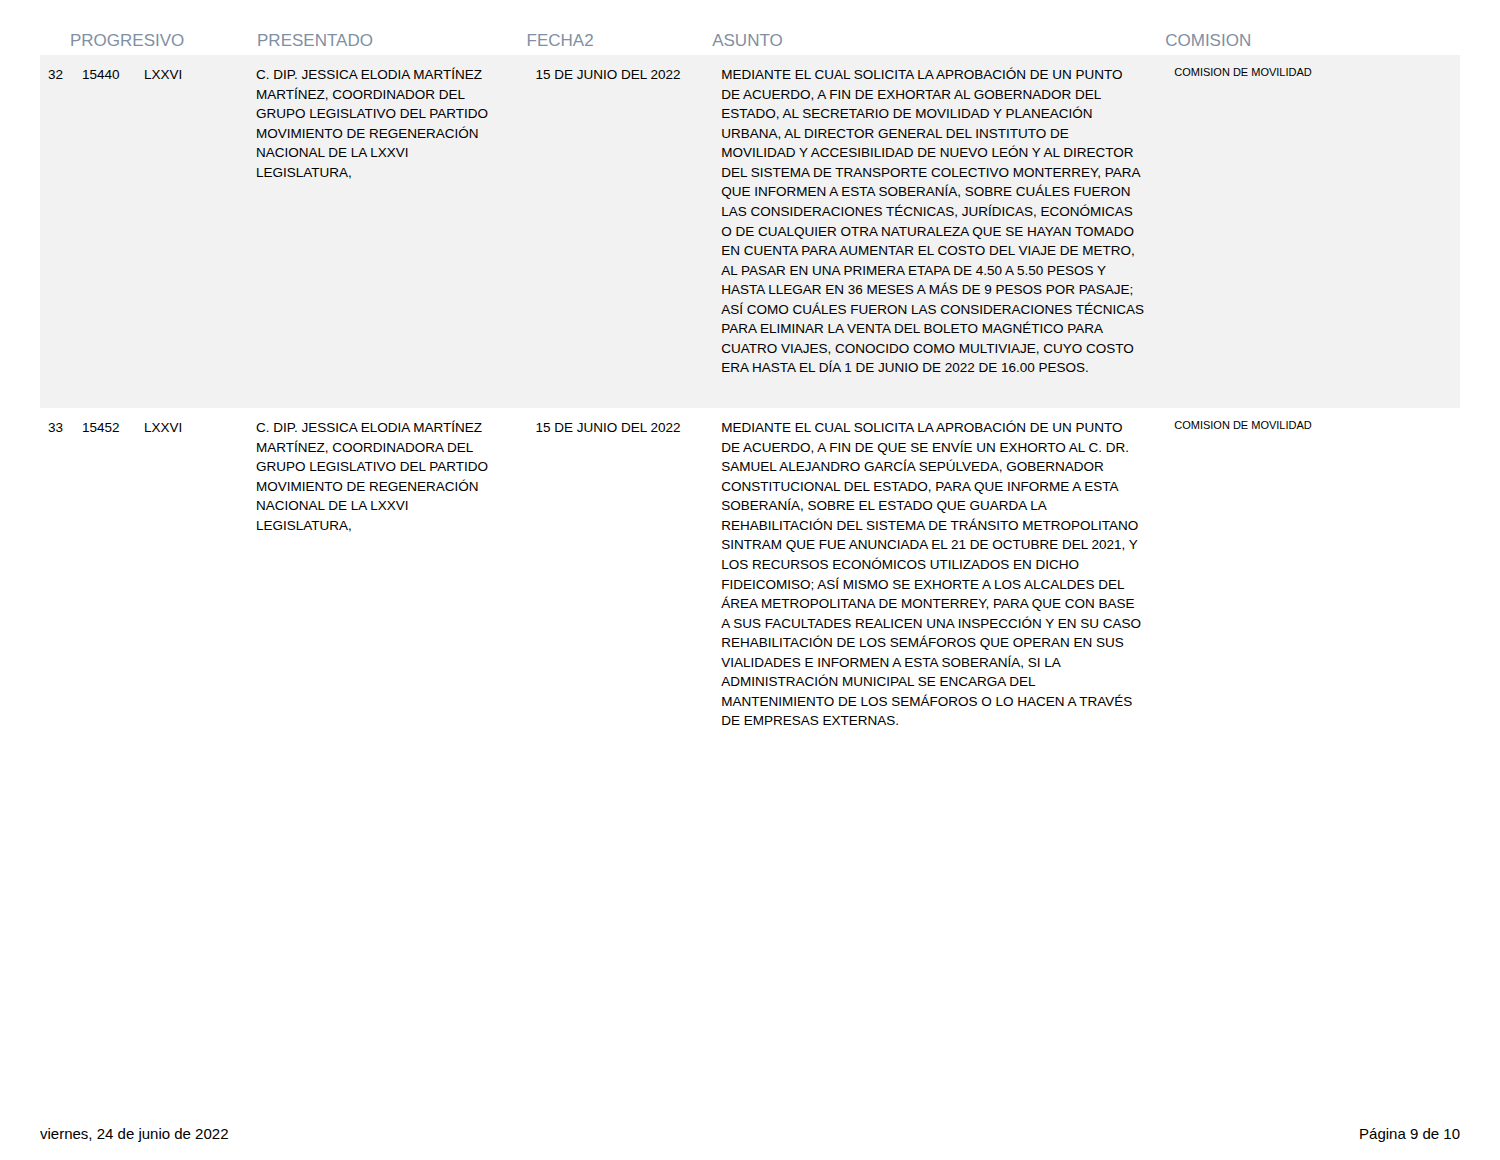| PROGRESIVO | PRESENTADO | FECHA2 | ASUNTO | COMISION |
| --- | --- | --- | --- | --- |
| 32 15440 LXXVI | C. DIP. JESSICA ELODIA MARTÍNEZ MARTÍNEZ, COORDINADOR DEL GRUPO LEGISLATIVO DEL PARTIDO MOVIMIENTO DE REGENERACIÓN NACIONAL DE LA LXXVI LEGISLATURA, | 15 DE JUNIO DEL 2022 | MEDIANTE EL CUAL SOLICITA LA APROBACIÓN DE UN PUNTO DE ACUERDO, A FIN DE EXHORTAR AL GOBERNADOR DEL ESTADO, AL SECRETARIO DE MOVILIDAD Y PLANEACIÓN URBANA, AL DIRECTOR GENERAL DEL INSTITUTO DE MOVILIDAD Y ACCESIBILIDAD DE NUEVO LEÓN Y AL DIRECTOR DEL SISTEMA DE TRANSPORTE COLECTIVO MONTERREY, PARA QUE INFORMEN A ESTA SOBERANÍA, SOBRE CUÁLES FUERON LAS CONSIDERACIONES TÉCNICAS, JURÍDICAS, ECONÓMICAS O DE CUALQUIER OTRA NATURALEZA QUE SE HAYAN TOMADO EN CUENTA PARA AUMENTAR EL COSTO DEL VIAJE DE METRO, AL PASAR EN UNA PRIMERA ETAPA DE 4.50 A 5.50 PESOS Y HASTA LLEGAR EN 36 MESES A MÁS DE 9 PESOS POR PASAJE; ASÍ COMO CUÁLES FUERON LAS CONSIDERACIONES TÉCNICAS PARA ELIMINAR LA VENTA DEL BOLETO MAGNÉTICO PARA CUATRO VIAJES, CONOCIDO COMO MULTIVIAJE, CUYO COSTO ERA HASTA EL DÍA 1 DE JUNIO DE 2022 DE 16.00 PESOS. | COMISION DE MOVILIDAD |
| 33 15452 LXXVI | C. DIP. JESSICA ELODIA MARTÍNEZ MARTÍNEZ, COORDINADORA DEL GRUPO LEGISLATIVO DEL PARTIDO MOVIMIENTO DE REGENERACIÓN NACIONAL DE LA LXXVI LEGISLATURA, | 15 DE JUNIO DEL 2022 | MEDIANTE EL CUAL SOLICITA LA APROBACIÓN DE UN PUNTO DE ACUERDO, A FIN DE QUE SE ENVÍE UN EXHORTO AL C. DR. SAMUEL ALEJANDRO GARCÍA SEPÚLVEDA, GOBERNADOR CONSTITUCIONAL DEL ESTADO, PARA QUE INFORME A ESTA SOBERANÍA, SOBRE EL ESTADO QUE GUARDA LA REHABILITACIÓN DEL SISTEMA DE TRÁNSITO METROPOLITANO SINTRAM QUE FUE ANUNCIADA EL 21 DE OCTUBRE DEL 2021, Y LOS RECURSOS ECONÓMICOS UTILIZADOS EN DICHO FIDEICOMISO; ASÍ MISMO SE EXHORTE A LOS ALCALDES DEL ÁREA METROPOLITANA DE MONTERREY, PARA QUE CON BASE A SUS FACULTADES REALICEN UNA INSPECCIÓN Y EN SU CASO REHABILITACIÓN DE LOS SEMÁFOROS QUE OPERAN EN SUS VIALIDADES E INFORMEN A ESTA SOBERANÍA, SI LA ADMINISTRACIÓN MUNICIPAL SE ENCARGA DEL MANTENIMIENTO DE LOS SEMÁFOROS O LO HACEN A TRAVÉS DE EMPRESAS EXTERNAS. | COMISION DE MOVILIDAD |
viernes, 24 de junio de 2022 Página 9 de 10